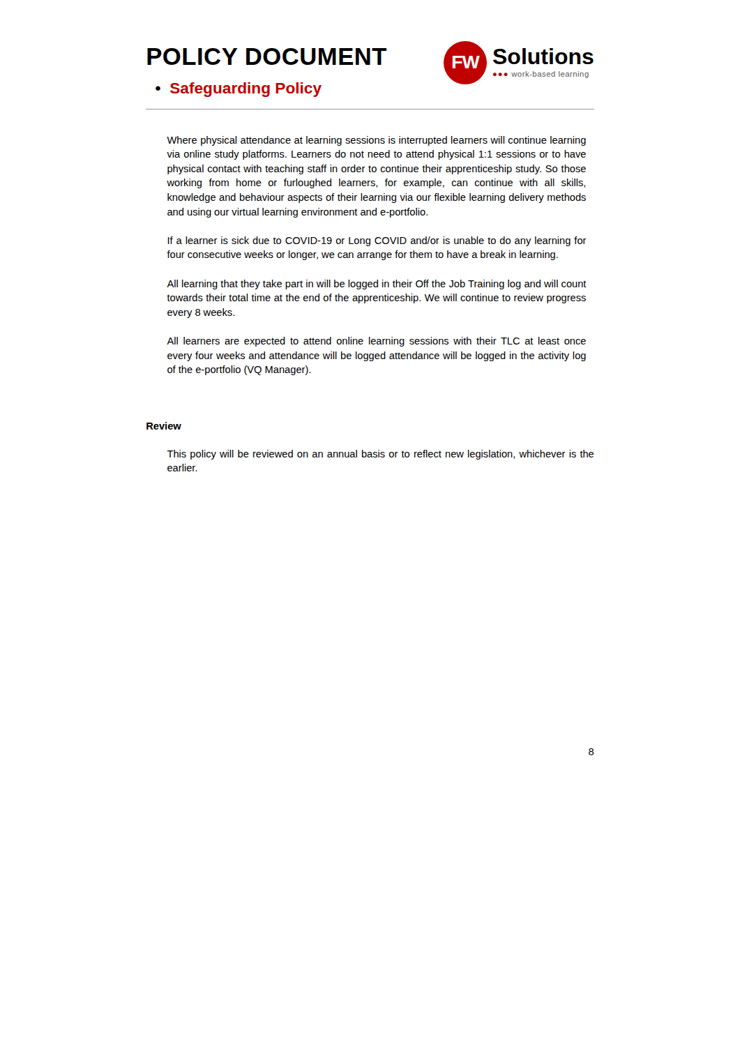POLICY DOCUMENT
Safeguarding Policy
FW
Solutions
●●● work-based learning
Where physical attendance at learning sessions is interrupted learners will continue learning via online study platforms. Learners do not need to attend physical 1:1 sessions or to have physical contact with teaching staff in order to continue their apprenticeship study. So those working from home or furloughed learners, for example, can continue with all skills, knowledge and behaviour aspects of their learning via our flexible learning delivery methods and using our virtual learning environment and e-portfolio.
If a learner is sick due to COVID-19 or Long COVID and/or is unable to do any learning for four consecutive weeks or longer, we can arrange for them to have a break in learning.
All learning that they take part in will be logged in their Off the Job Training log and will count towards their total time at the end of the apprenticeship. We will continue to review progress every 8 weeks.
All learners are expected to attend online learning sessions with their TLC at least once every four weeks and attendance will be logged attendance will be logged in the activity log of the e-portfolio (VQ Manager).
Review
This policy will be reviewed on an annual basis or to reflect new legislation, whichever is the earlier.
8